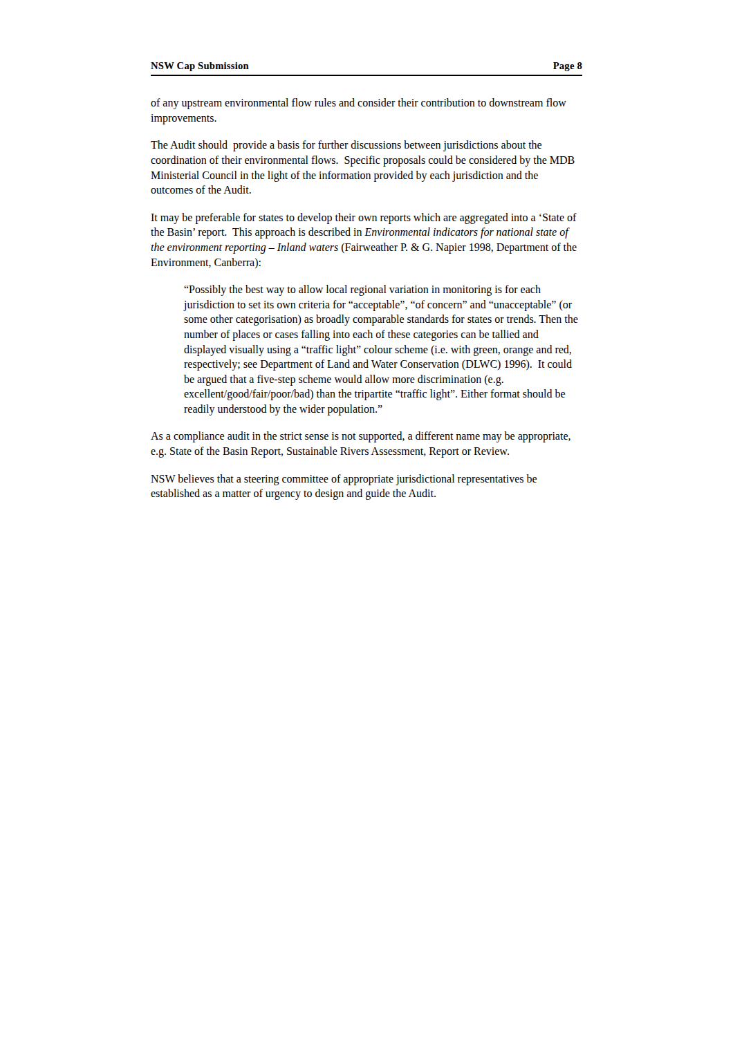NSW Cap Submission Page 8
of any upstream environmental flow rules and consider their contribution to downstream flow improvements.
The Audit should provide a basis for further discussions between jurisdictions about the coordination of their environmental flows. Specific proposals could be considered by the MDB Ministerial Council in the light of the information provided by each jurisdiction and the outcomes of the Audit.
It may be preferable for states to develop their own reports which are aggregated into a ‘State of the Basin’ report. This approach is described in Environmental indicators for national state of the environment reporting – Inland waters (Fairweather P. & G. Napier 1998, Department of the Environment, Canberra):
“Possibly the best way to allow local regional variation in monitoring is for each jurisdiction to set its own criteria for “acceptable”, “of concern” and “unacceptable” (or some other categorisation) as broadly comparable standards for states or trends. Then the number of places or cases falling into each of these categories can be tallied and displayed visually using a “traffic light” colour scheme (i.e. with green, orange and red, respectively; see Department of Land and Water Conservation (DLWC) 1996). It could be argued that a five-step scheme would allow more discrimination (e.g. excellent/good/fair/poor/bad) than the tripartite “traffic light”. Either format should be readily understood by the wider population.”
As a compliance audit in the strict sense is not supported, a different name may be appropriate, e.g. State of the Basin Report, Sustainable Rivers Assessment, Report or Review.
NSW believes that a steering committee of appropriate jurisdictional representatives be established as a matter of urgency to design and guide the Audit.